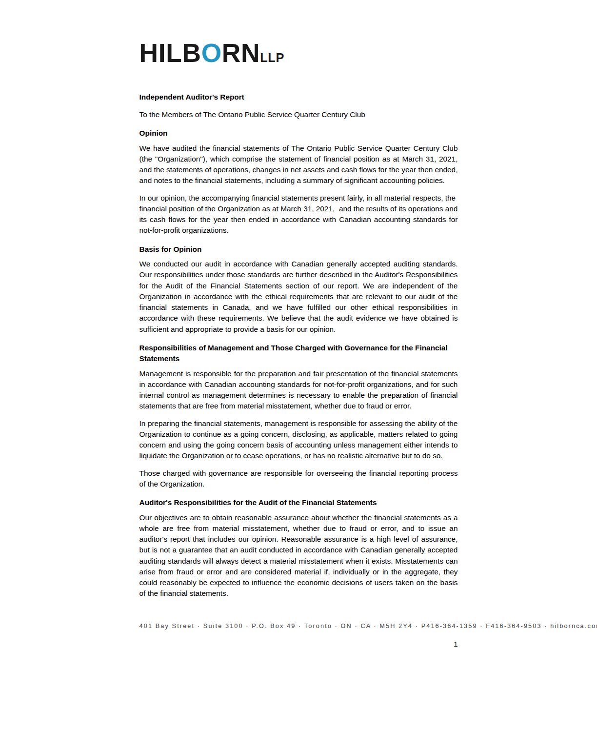HILBORN LLP
Independent Auditor's Report
To the Members of The Ontario Public Service Quarter Century Club
Opinion
We have audited the financial statements of The Ontario Public Service Quarter Century Club (the "Organization"), which comprise the statement of financial position as at March 31, 2021, and the statements of operations, changes in net assets and cash flows for the year then ended, and notes to the financial statements, including a summary of significant accounting policies.
In our opinion, the accompanying financial statements present fairly, in all material respects, the financial position of the Organization as at March 31, 2021, and the results of its operations and its cash flows for the year then ended in accordance with Canadian accounting standards for not-for-profit organizations.
Basis for Opinion
We conducted our audit in accordance with Canadian generally accepted auditing standards. Our responsibilities under those standards are further described in the Auditor's Responsibilities for the Audit of the Financial Statements section of our report. We are independent of the Organization in accordance with the ethical requirements that are relevant to our audit of the financial statements in Canada, and we have fulfilled our other ethical responsibilities in accordance with these requirements. We believe that the audit evidence we have obtained is sufficient and appropriate to provide a basis for our opinion.
Responsibilities of Management and Those Charged with Governance for the Financial Statements
Management is responsible for the preparation and fair presentation of the financial statements in accordance with Canadian accounting standards for not-for-profit organizations, and for such internal control as management determines is necessary to enable the preparation of financial statements that are free from material misstatement, whether due to fraud or error.
In preparing the financial statements, management is responsible for assessing the ability of the Organization to continue as a going concern, disclosing, as applicable, matters related to going concern and using the going concern basis of accounting unless management either intends to liquidate the Organization or to cease operations, or has no realistic alternative but to do so.
Those charged with governance are responsible for overseeing the financial reporting process of the Organization.
Auditor's Responsibilities for the Audit of the Financial Statements
Our objectives are to obtain reasonable assurance about whether the financial statements as a whole are free from material misstatement, whether due to fraud or error, and to issue an auditor's report that includes our opinion. Reasonable assurance is a high level of assurance, but is not a guarantee that an audit conducted in accordance with Canadian generally accepted auditing standards will always detect a material misstatement when it exists. Misstatements can arise from fraud or error and are considered material if, individually or in the aggregate, they could reasonably be expected to influence the economic decisions of users taken on the basis of the financial statements.
401 Bay Street · Suite 3100 · P.O. Box 49 · Toronto · ON · CA · M5H 2Y4 · P416-364-1359 · F416-364-9503 · hilbornca.com
1